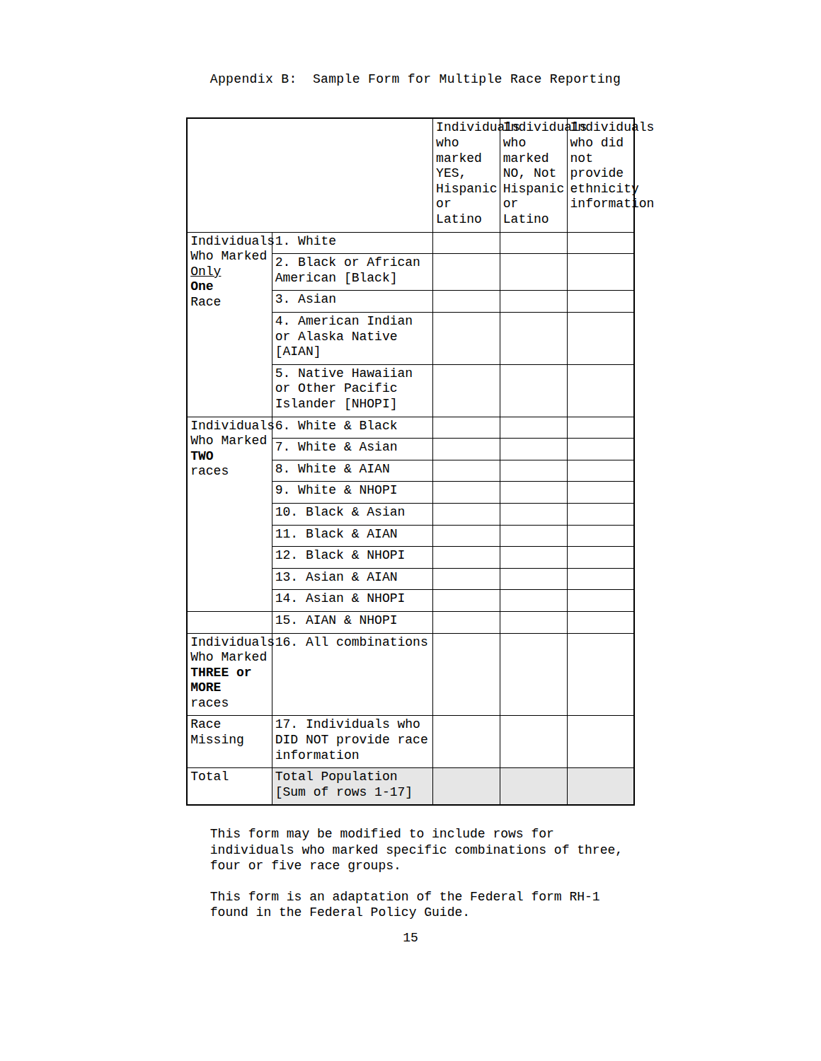Appendix B: Sample Form for Multiple Race Reporting
| | Individuals who marked YES, Hispanic or Latino | Individuals who marked NO, Not Hispanic or Latino | Individuals who did not provide ethnicity information |
| --- | --- | --- | --- |
| Individuals Who Marked Only One Race | 1. White | | | |
| 2. Black or African American [Black] | | | |
| 3. Asian | | | |
| 4. American Indian or Alaska Native [AIAN] | | | |
| 5. Native Hawaiian or Other Pacific Islander [NHOPI] | | | |
| Individuals Who Marked TWO races | 6. White & Black | | | |
| 7. White & Asian | | | |
| 8. White & AIAN | | | |
| 9. White & NHOPI | | | |
| 10. Black & Asian | | | |
| 11. Black & AIAN | | | |
| 12. Black & NHOPI | | | |
| 13. Asian & AIAN | | | |
| 14. Asian & NHOPI | | | |
| | 15. AIAN & NHOPI | | | |
| Individuals Who Marked THREE or MORE races | 16. All combinations | | | |
| Race Missing | 17. Individuals who DID NOT provide race information | | | |
| Total | Total Population [Sum of rows 1-17] | | | |
This form may be modified to include rows for individuals who marked specific combinations of three, four or five race groups.
This form is an adaptation of the Federal form RH-1 found in the Federal Policy Guide.
15